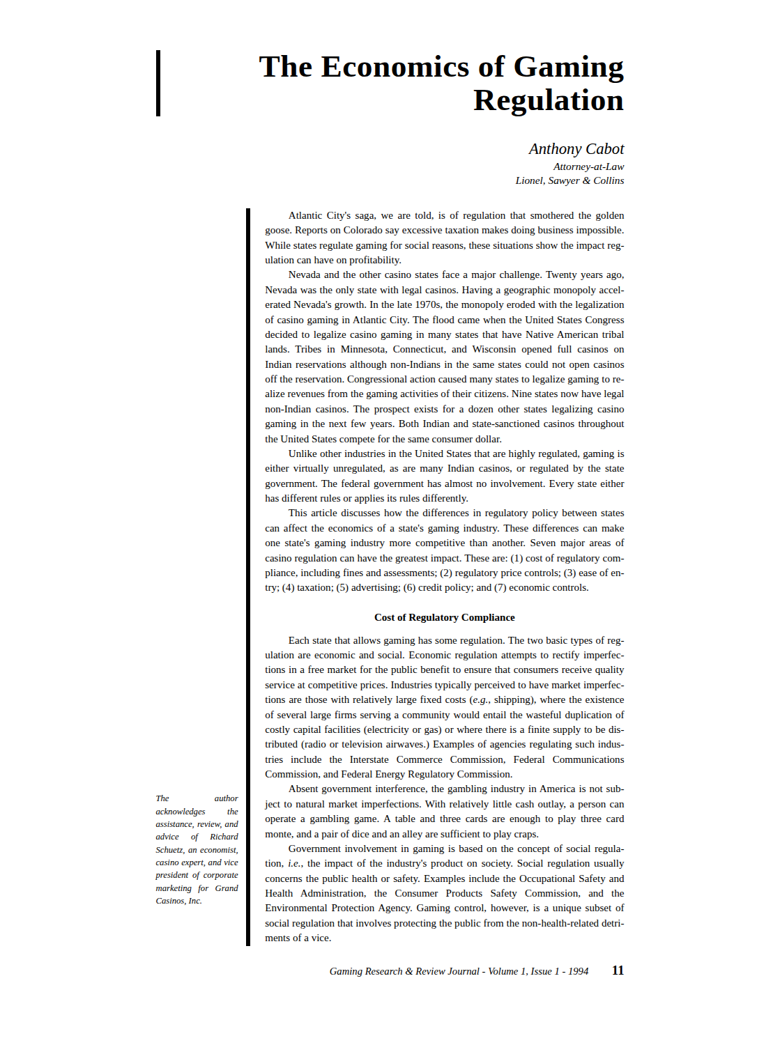The Economics of Gaming
Regulation
Anthony Cabot
Attorney-at-Law
Lionel, Sawyer & Collins
The author acknowledges the assistance, review, and advice of Richard Schuetz, an economist, casino expert, and vice president of corporate marketing for Grand Casinos, Inc.
Atlantic City's saga, we are told, is of regulation that smothered the golden goose. Reports on Colorado say excessive taxation makes doing business impossible. While states regulate gaming for social reasons, these situations show the impact regulation can have on profitability.
Nevada and the other casino states face a major challenge. Twenty years ago, Nevada was the only state with legal casinos. Having a geographic monopoly accelerated Nevada's growth. In the late 1970s, the monopoly eroded with the legalization of casino gaming in Atlantic City. The flood came when the United States Congress decided to legalize casino gaming in many states that have Native American tribal lands. Tribes in Minnesota, Connecticut, and Wisconsin opened full casinos on Indian reservations although non-Indians in the same states could not open casinos off the reservation. Congressional action caused many states to legalize gaming to realize revenues from the gaming activities of their citizens. Nine states now have legal non-Indian casinos. The prospect exists for a dozen other states legalizing casino gaming in the next few years. Both Indian and state-sanctioned casinos throughout the United States compete for the same consumer dollar.
Unlike other industries in the United States that are highly regulated, gaming is either virtually unregulated, as are many Indian casinos, or regulated by the state government. The federal government has almost no involvement. Every state either has different rules or applies its rules differently.
This article discusses how the differences in regulatory policy between states can affect the economics of a state's gaming industry. These differences can make one state's gaming industry more competitive than another. Seven major areas of casino regulation can have the greatest impact. These are: (1) cost of regulatory compliance, including fines and assessments; (2) regulatory price controls; (3) ease of entry; (4) taxation; (5) advertising; (6) credit policy; and (7) economic controls.
Cost of Regulatory Compliance
Each state that allows gaming has some regulation. The two basic types of regulation are economic and social. Economic regulation attempts to rectify imperfections in a free market for the public benefit to ensure that consumers receive quality service at competitive prices. Industries typically perceived to have market imperfections are those with relatively large fixed costs (e.g., shipping), where the existence of several large firms serving a community would entail the wasteful duplication of costly capital facilities (electricity or gas) or where there is a finite supply to be distributed (radio or television airwaves.) Examples of agencies regulating such industries include the Interstate Commerce Commission, Federal Communications Commission, and Federal Energy Regulatory Commission.
Absent government interference, the gambling industry in America is not subject to natural market imperfections. With relatively little cash outlay, a person can operate a gambling game. A table and three cards are enough to play three card monte, and a pair of dice and an alley are sufficient to play craps.
Government involvement in gaming is based on the concept of social regulation, i.e., the impact of the industry's product on society. Social regulation usually concerns the public health or safety. Examples include the Occupational Safety and Health Administration, the Consumer Products Safety Commission, and the Environmental Protection Agency. Gaming control, however, is a unique subset of social regulation that involves protecting the public from the non-health-related detriments of a vice.
Gaming Research & Review Journal - Volume 1, Issue 1 - 1994 11